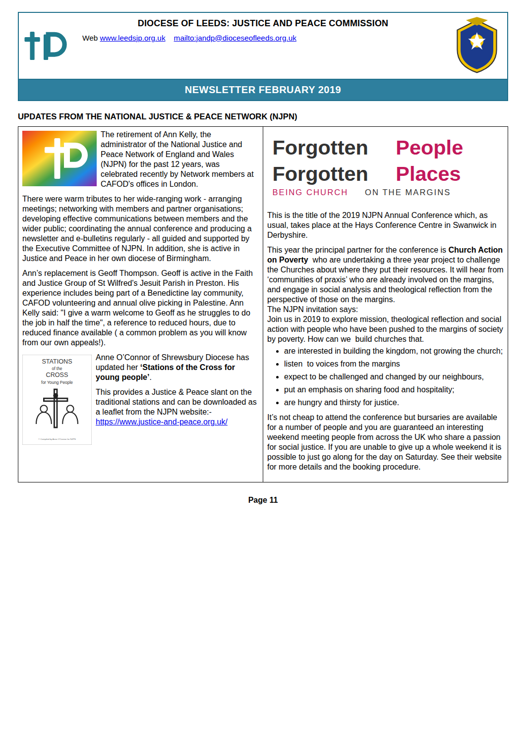DIOCESE OF LEEDS: JUSTICE AND PEACE COMMISSION
Web www.leedsjp.org.uk mailto:jandp@dioceseofleeds.org.uk
NEWSLETTER FEBRUARY 2019
UPDATES FROM THE NATIONAL JUSTICE & PEACE NETWORK (NJPN)
| The retirement of Ann Kelly, the administrator of the National Justice and Peace Network of England and Wales (NJPN) for the past 12 years, was celebrated recently by Network members at CAFOD's offices in London. There were warm tributes to her wide-ranging work - arranging meetings; networking with members and partner organisations; developing effective communications between members and the wider public; coordinating the annual conference and producing a newsletter and e-bulletins regularly - all guided and supported by the Executive Committee of NJPN. In addition, she is active in Justice and Peace in her own diocese of Birmingham. Ann’s replacement is Geoff Thompson. Geoff is active in the Faith and Justice Group of St Wilfred's Jesuit Parish in Preston. His experience includes being part of a Benedictine lay community, CAFOD volunteering and annual olive picking in Palestine. Ann Kelly said: "I give a warm welcome to Geoff as he struggles to do the job in half the time", a reference to reduced hours, due to reduced finance available ( a common problem as you will know from our own appeals!). Anne O’Connor of Shrewsbury Diocese has updated her ‘Stations of the Cross for young people’ . This provides a Justice & Peace slant on the traditional stations and can be downloaded as a leaflet from the NJPN website:- https://www.justice-and-peace.org.uk/ | This is the title of the 2019 NJPN Annual Conference which, as usual, takes place at the Hays Conference Centre in Swanwick in Derbyshire. This year the principal partner for the conference is Church Action on Poverty who are undertaking a three year project to challenge the Churches about where they put their resources. It will hear from ‘communities of praxis’ who are already involved on the margins, and engage in social analysis and theological reflection from the perspective of those on the margins. The NJPN invitation says: Join us in 2019 to explore mission, theological reflection and social action with people who have been pushed to the margins of society by poverty. How can we build churches that. are interested in building the kingdom, not growing the church; listen to voices from the margins expect to be challenged and changed by our neighbours, put an emphasis on sharing food and hospitality; are hungry and thirsty for justice. It’s not cheap to attend the conference but bursaries are available for a number of people and you are guaranteed an interesting weekend meeting people from across the UK who share a passion for social justice. If you are unable to give up a whole weekend it is possible to just go along for the day on Saturday. See their website for more details and the booking procedure. |
Page 11